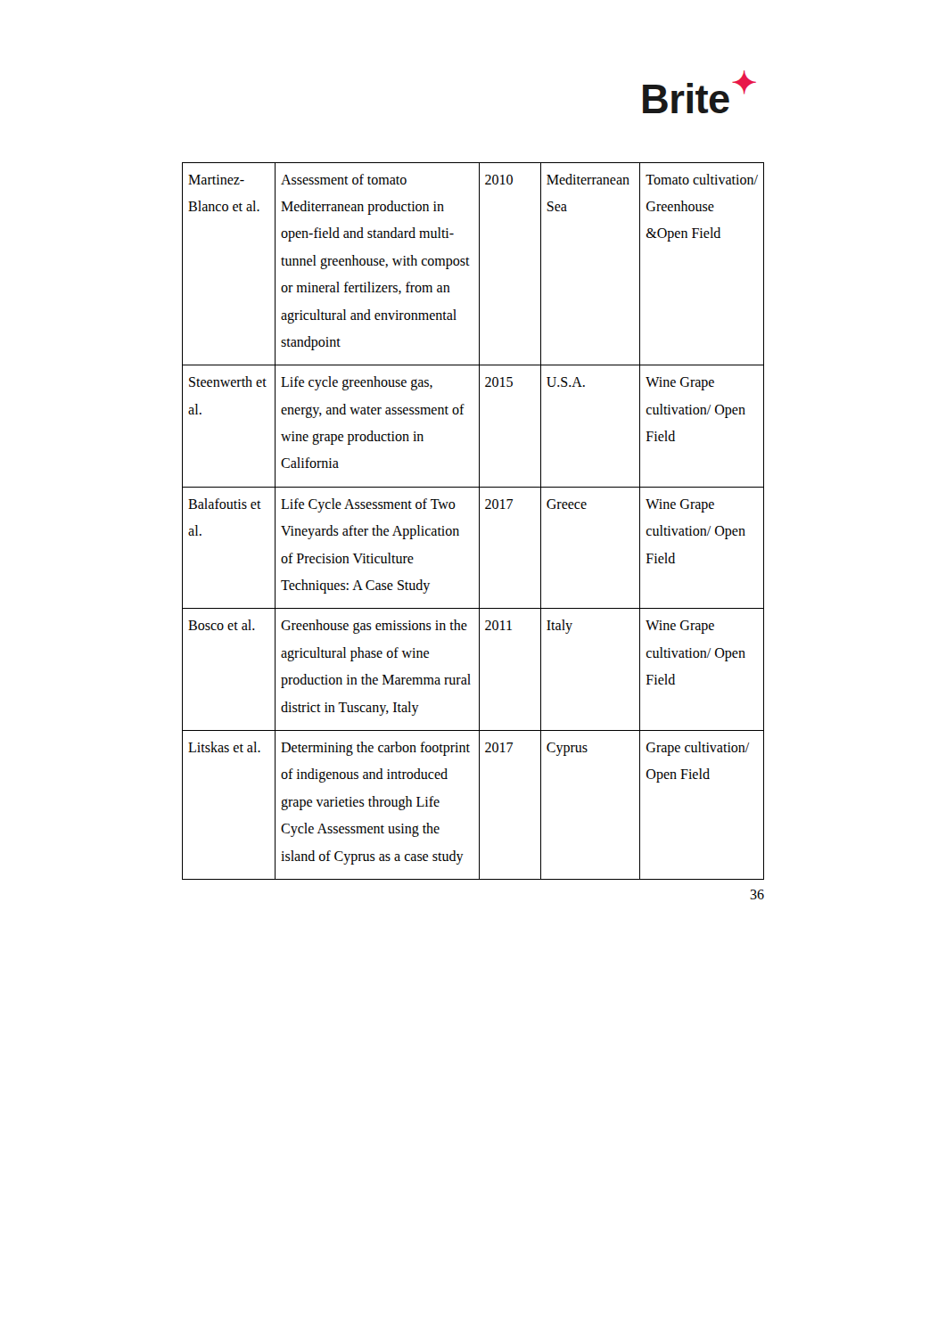Brite✦
| Martinez-Blanco et al. | Assessment of tomato Mediterranean production in open-field and standard multi-tunnel greenhouse, with compost or mineral fertilizers, from an agricultural and environmental standpoint | 2010 | Mediterranean Sea | Tomato cultivation/ Greenhouse &Open Field |
| Steenwerth et al. | Life cycle greenhouse gas, energy, and water assessment of wine grape production in California | 2015 | U.S.A. | Wine Grape cultivation/ Open Field |
| Balafoutis et al. | Life Cycle Assessment of Two Vineyards after the Application of Precision Viticulture Techniques: A Case Study | 2017 | Greece | Wine Grape cultivation/ Open Field |
| Bosco et al. | Greenhouse gas emissions in the agricultural phase of wine production in the Maremma rural district in Tuscany, Italy | 2011 | Italy | Wine Grape cultivation/ Open Field |
| Litskas et al. | Determining the carbon footprint of indigenous and introduced grape varieties through Life Cycle Assessment using the island of Cyprus as a case study | 2017 | Cyprus | Grape cultivation/ Open Field |
36